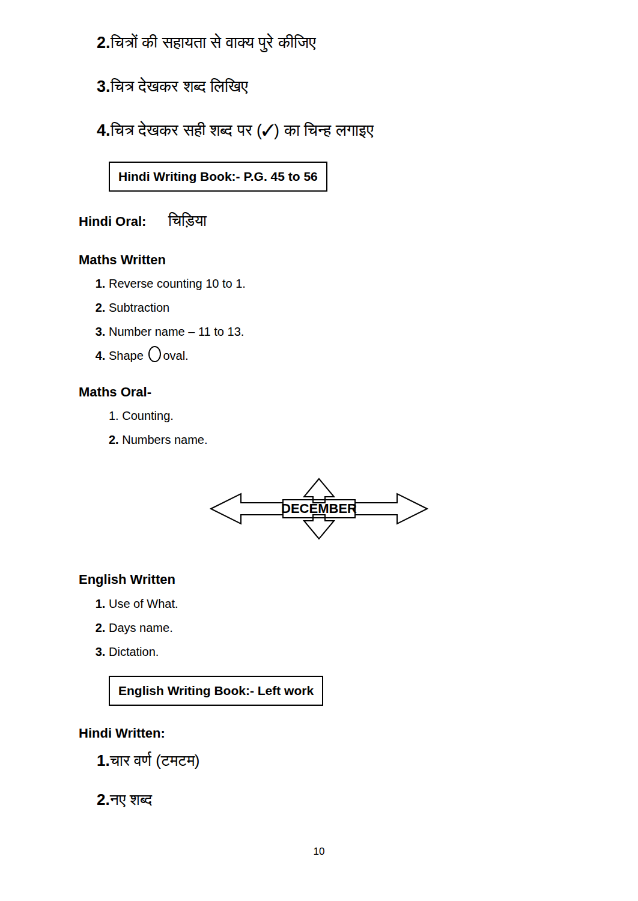2. चित्रों की सहायता से वाक्य पुरे कीजिए
3. चित्र देखकर शब्द लिखिए
4. चित्र देखकर सही शब्द पर (✓) का चिन्ह लगाइए
Hindi Writing Book:- P.G. 45 to 56
Hindi Oral: चिड़िया
Maths Written
Reverse counting 10 to 1.
Subtraction
Number name – 11 to 13.
Shape oval.
Maths Oral-
1. Counting.
2. Numbers name.
DECEMBER
English Written
Use of What.
Days name.
Dictation.
English Writing Book:- Left work
Hindi Written:
1. चार वर्ण (टमटम)
2. नए शब्द
10